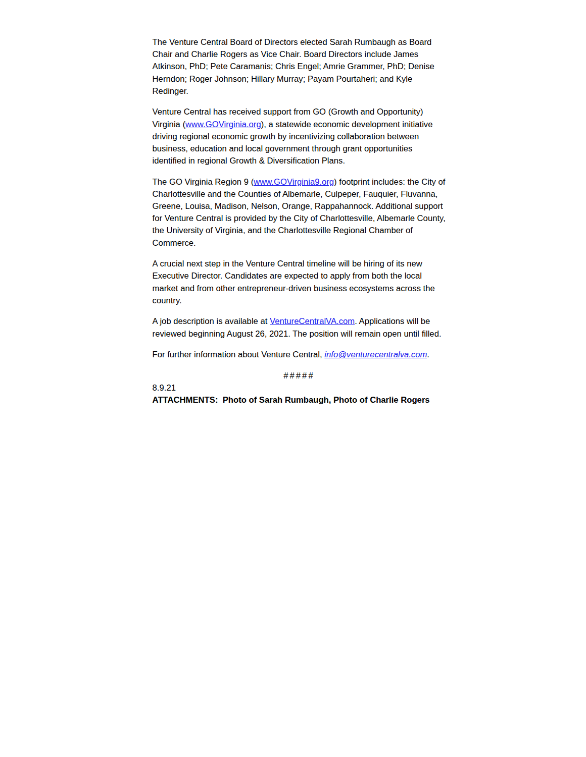The Venture Central Board of Directors elected Sarah Rumbaugh as Board Chair and Charlie Rogers as Vice Chair. Board Directors include James Atkinson, PhD; Pete Caramanis; Chris Engel; Amrie Grammer, PhD; Denise Herndon; Roger Johnson; Hillary Murray; Payam Pourtaheri; and Kyle Redinger.
Venture Central has received support from GO (Growth and Opportunity) Virginia (www.GOVirginia.org), a statewide economic development initiative driving regional economic growth by incentivizing collaboration between business, education and local government through grant opportunities identified in regional Growth & Diversification Plans.
The GO Virginia Region 9 (www.GOVirginia9.org) footprint includes: the City of Charlottesville and the Counties of Albemarle, Culpeper, Fauquier, Fluvanna, Greene, Louisa, Madison, Nelson, Orange, Rappahannock. Additional support for Venture Central is provided by the City of Charlottesville, Albemarle County, the University of Virginia, and the Charlottesville Regional Chamber of Commerce.
A crucial next step in the Venture Central timeline will be hiring of its new Executive Director. Candidates are expected to apply from both the local market and from other entrepreneur-driven business ecosystems across the country.
A job description is available at VentureCentralVA.com. Applications will be reviewed beginning August 26, 2021. The position will remain open until filled.
For further information about Venture Central, info@venturecentralva.com.
#####
8.9.21
ATTACHMENTS: Photo of Sarah Rumbaugh, Photo of Charlie Rogers